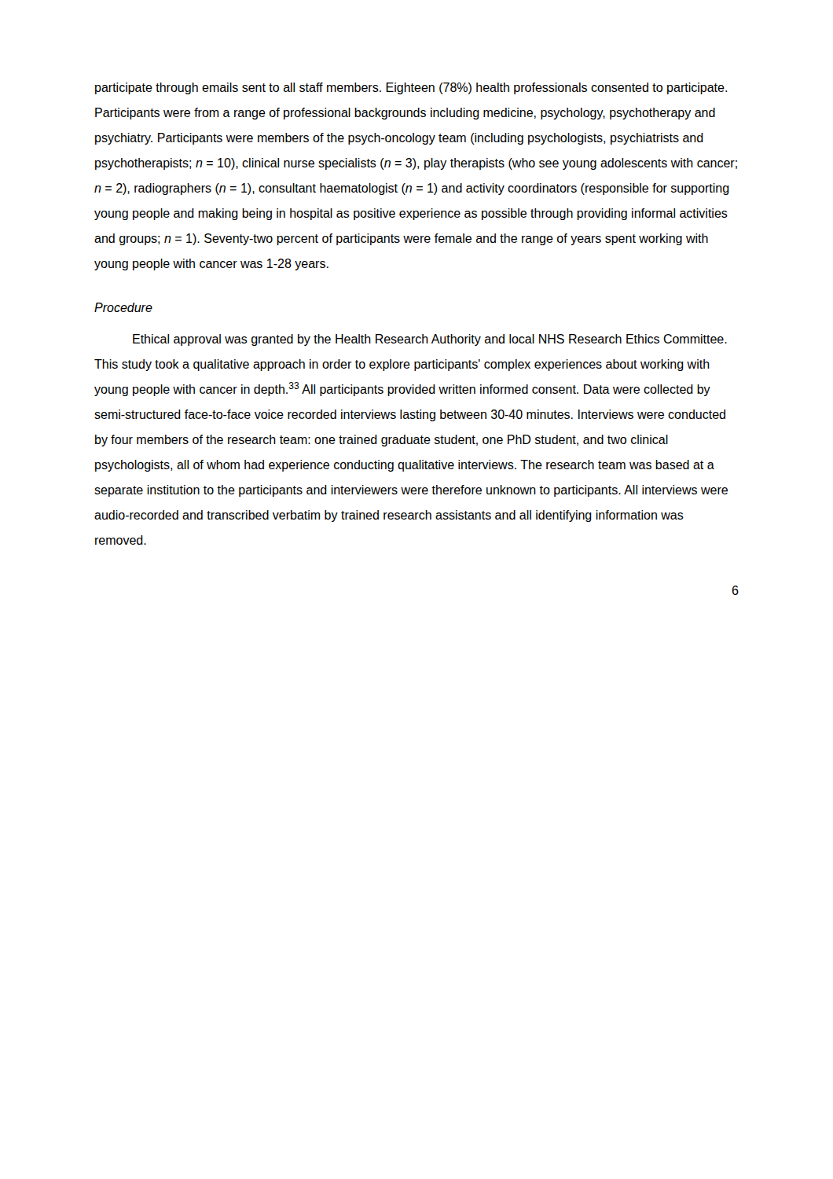participate through emails sent to all staff members. Eighteen (78%) health professionals consented to participate. Participants were from a range of professional backgrounds including medicine, psychology, psychotherapy and psychiatry. Participants were members of the psych-oncology team (including psychologists, psychiatrists and psychotherapists; n = 10), clinical nurse specialists (n = 3), play therapists (who see young adolescents with cancer; n = 2), radiographers (n = 1), consultant haematologist (n = 1) and activity coordinators (responsible for supporting young people and making being in hospital as positive experience as possible through providing informal activities and groups; n = 1). Seventy-two percent of participants were female and the range of years spent working with young people with cancer was 1-28 years.
Procedure
Ethical approval was granted by the Health Research Authority and local NHS Research Ethics Committee. This study took a qualitative approach in order to explore participants' complex experiences about working with young people with cancer in depth.33 All participants provided written informed consent. Data were collected by semi-structured face-to-face voice recorded interviews lasting between 30-40 minutes. Interviews were conducted by four members of the research team: one trained graduate student, one PhD student, and two clinical psychologists, all of whom had experience conducting qualitative interviews. The research team was based at a separate institution to the participants and interviewers were therefore unknown to participants. All interviews were audio-recorded and transcribed verbatim by trained research assistants and all identifying information was removed.
6